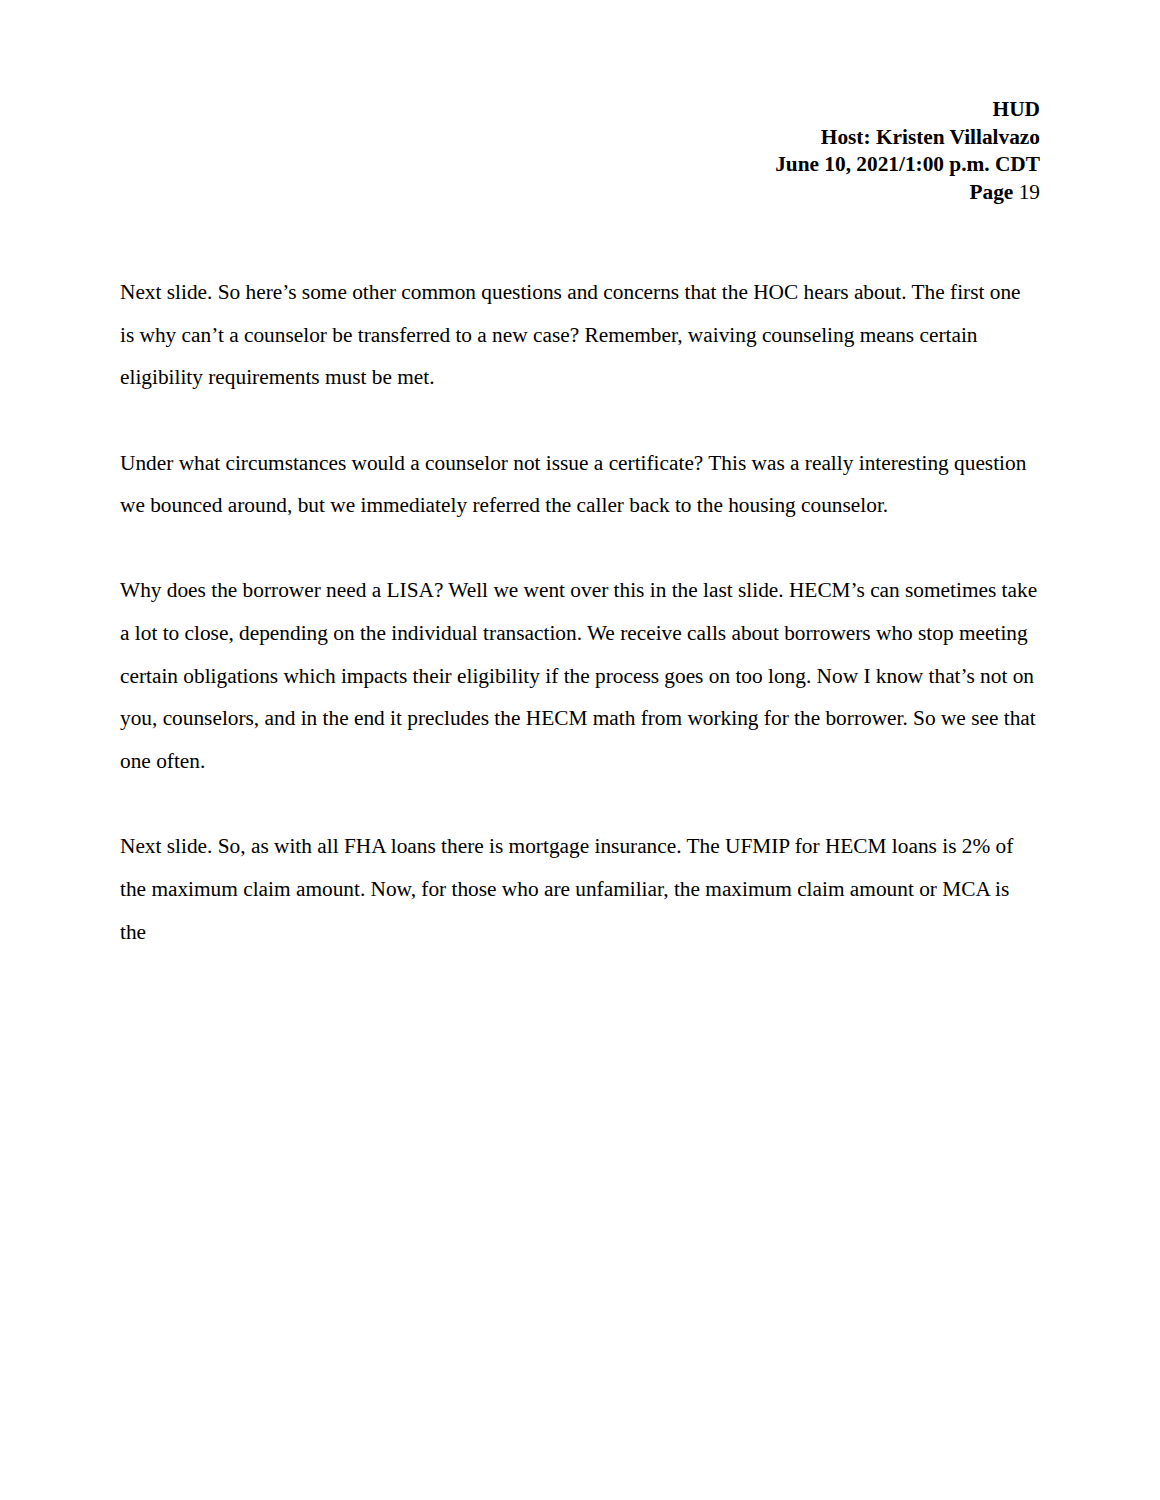HUD
Host: Kristen Villalvazo
June 10, 2021/1:00 p.m. CDT
Page 19
Next slide. So here’s some other common questions and concerns that the HOC hears about. The first one is why can’t a counselor be transferred to a new case? Remember, waiving counseling means certain eligibility requirements must be met.
Under what circumstances would a counselor not issue a certificate? This was a really interesting question we bounced around, but we immediately referred the caller back to the housing counselor.
Why does the borrower need a LISA? Well we went over this in the last slide. HECM’s can sometimes take a lot to close, depending on the individual transaction. We receive calls about borrowers who stop meeting certain obligations which impacts their eligibility if the process goes on too long. Now I know that’s not on you, counselors, and in the end it precludes the HECM math from working for the borrower. So we see that one often.
Next slide. So, as with all FHA loans there is mortgage insurance. The UFMIP for HECM loans is 2% of the maximum claim amount. Now, for those who are unfamiliar, the maximum claim amount or MCA is the